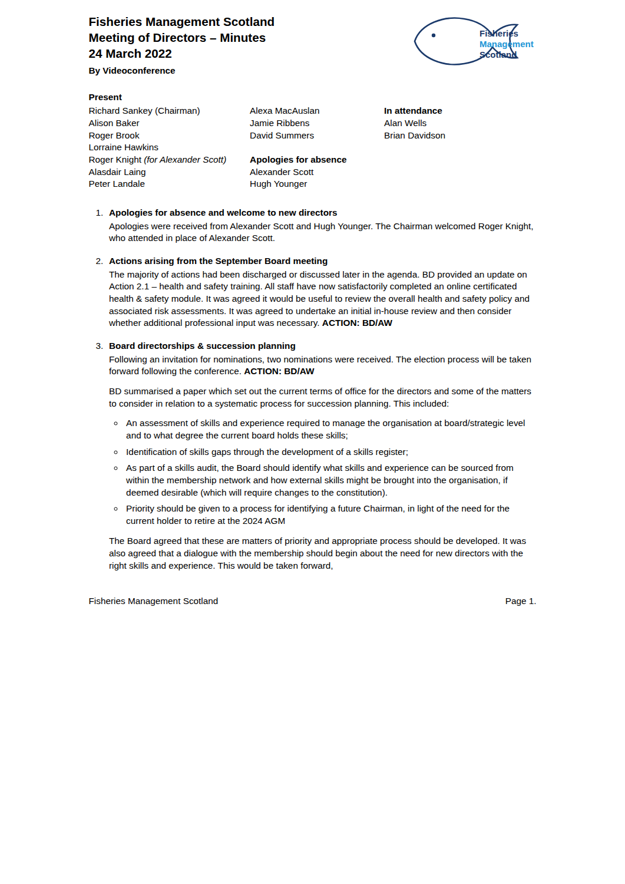Fisheries Management Scotland
Fisheries Management Scotland Meeting of Directors – Minutes 24 March 2022
By Videoconference
Present
| Richard Sankey (Chairman) | Alexa MacAuslan | In attendance |
| Alison Baker | Jamie Ribbens | Alan Wells |
| Roger Brook | David Summers | Brian Davidson |
| Lorraine Hawkins | | |
| Roger Knight (for Alexander Scott) | Apologies for absence | |
| Alasdair Laing | Alexander Scott | |
| Peter Landale | Hugh Younger | |
Apologies for absence and welcome to new directors
Apologies were received from Alexander Scott and Hugh Younger. The Chairman welcomed Roger Knight, who attended in place of Alexander Scott.
Actions arising from the September Board meeting
The majority of actions had been discharged or discussed later in the agenda. BD provided an update on Action 2.1 – health and safety training. All staff have now satisfactorily completed an online certificated health & safety module. It was agreed it would be useful to review the overall health and safety policy and associated risk assessments. It was agreed to undertake an initial in-house review and then consider whether additional professional input was necessary. ACTION: BD/AW
Board directorships & succession planning
Following an invitation for nominations, two nominations were received. The election process will be taken forward following the conference. ACTION: BD/AW
BD summarised a paper which set out the current terms of office for the directors and some of the matters to consider in relation to a systematic process for succession planning. This included:
An assessment of skills and experience required to manage the organisation at board/strategic level and to what degree the current board holds these skills;
Identification of skills gaps through the development of a skills register;
As part of a skills audit, the Board should identify what skills and experience can be sourced from within the membership network and how external skills might be brought into the organisation, if deemed desirable (which will require changes to the constitution).
Priority should be given to a process for identifying a future Chairman, in light of the need for the current holder to retire at the 2024 AGM
The Board agreed that these are matters of priority and appropriate process should be developed. It was also agreed that a dialogue with the membership should begin about the need for new directors with the right skills and experience. This would be taken forward,
Fisheries Management Scotland Page 1.